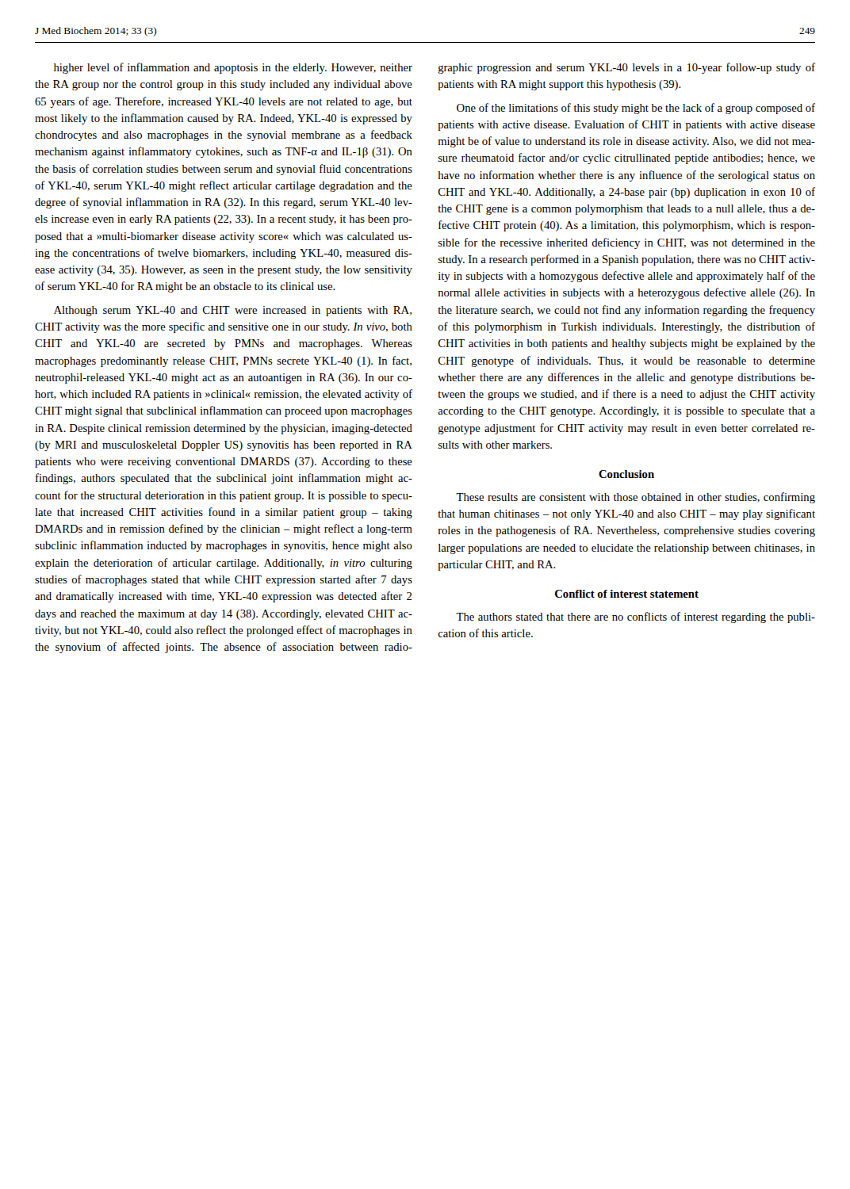J Med Biochem 2014; 33 (3) 249
higher level of inflammation and apoptosis in the elderly. However, neither the RA group nor the control group in this study included any individual above 65 years of age. Therefore, increased YKL-40 levels are not related to age, but most likely to the inflammation caused by RA. Indeed, YKL-40 is expressed by chondrocytes and also macrophages in the synovial membrane as a feedback mechanism against inflammatory cytokines, such as TNF-α and IL-1β (31). On the basis of correlation studies between serum and synovial fluid concentrations of YKL-40, serum YKL-40 might reflect articular cartilage degradation and the degree of synovial inflammation in RA (32). In this regard, serum YKL-40 levels increase even in early RA patients (22, 33). In a recent study, it has been proposed that a »multi-biomarker disease activity score« which was calculated using the concentrations of twelve biomarkers, including YKL-40, measured disease activity (34, 35). However, as seen in the present study, the low sensitivity of serum YKL-40 for RA might be an obstacle to its clinical use.
Although serum YKL-40 and CHIT were increased in patients with RA, CHIT activity was the more specific and sensitive one in our study. In vivo, both CHIT and YKL-40 are secreted by PMNs and macrophages. Whereas macrophages predominantly release CHIT, PMNs secrete YKL-40 (1). In fact, neutrophil-released YKL-40 might act as an autoantigen in RA (36). In our cohort, which included RA patients in »clinical« remission, the elevated activity of CHIT might signal that subclinical inflammation can proceed upon macrophages in RA. Despite clinical remission determined by the physician, imaging-detected (by MRI and musculoskeletal Doppler US) synovitis has been reported in RA patients who were receiving conventional DMARDS (37). According to these findings, authors speculated that the subclinical joint inflammation might account for the structural deterioration in this patient group. It is possible to speculate that increased CHIT activities found in a similar patient group – taking DMARDs and in remission defined by the clinician – might reflect a long-term subclinic inflammation inducted by macrophages in synovitis, hence might also explain the deterioration of articular cartilage. Additionally, in vitro culturing studies of macrophages stated that while CHIT expression started after 7 days and dramatically increased with time, YKL-40 expression was detected after 2 days and reached the maximum at day 14 (38). Accordingly, elevated CHIT activity, but not YKL-40, could also reflect the prolonged effect of macrophages in the synovium of affected joints. The absence of association between radiographic progression and serum YKL-40 levels in a 10-year follow-up study of patients with RA might support this hypothesis (39).
One of the limitations of this study might be the lack of a group composed of patients with active disease. Evaluation of CHIT in patients with active disease might be of value to understand its role in disease activity. Also, we did not measure rheumatoid factor and/or cyclic citrullinated peptide antibodies; hence, we have no information whether there is any influence of the serological status on CHIT and YKL-40. Additionally, a 24-base pair (bp) duplication in exon 10 of the CHIT gene is a common polymorphism that leads to a null allele, thus a defective CHIT protein (40). As a limitation, this polymorphism, which is responsible for the recessive inherited deficiency in CHIT, was not determined in the study. In a research performed in a Spanish population, there was no CHIT activity in subjects with a homozygous defective allele and approximately half of the normal allele activities in subjects with a heterozygous defective allele (26). In the literature search, we could not find any information regarding the frequency of this polymorphism in Turkish individuals. Interestingly, the distribution of CHIT activities in both patients and healthy subjects might be explained by the CHIT genotype of individuals. Thus, it would be reasonable to determine whether there are any differences in the allelic and genotype distributions between the groups we studied, and if there is a need to adjust the CHIT activity according to the CHIT genotype. Accordingly, it is possible to speculate that a genotype adjustment for CHIT activity may result in even better correlated results with other markers.
Conclusion
These results are consistent with those obtained in other studies, confirming that human chitinases – not only YKL-40 and also CHIT – may play significant roles in the pathogenesis of RA. Nevertheless, comprehensive studies covering larger populations are needed to elucidate the relationship between chitinases, in particular CHIT, and RA.
Conflict of interest statement
The authors stated that there are no conflicts of interest regarding the publication of this article.